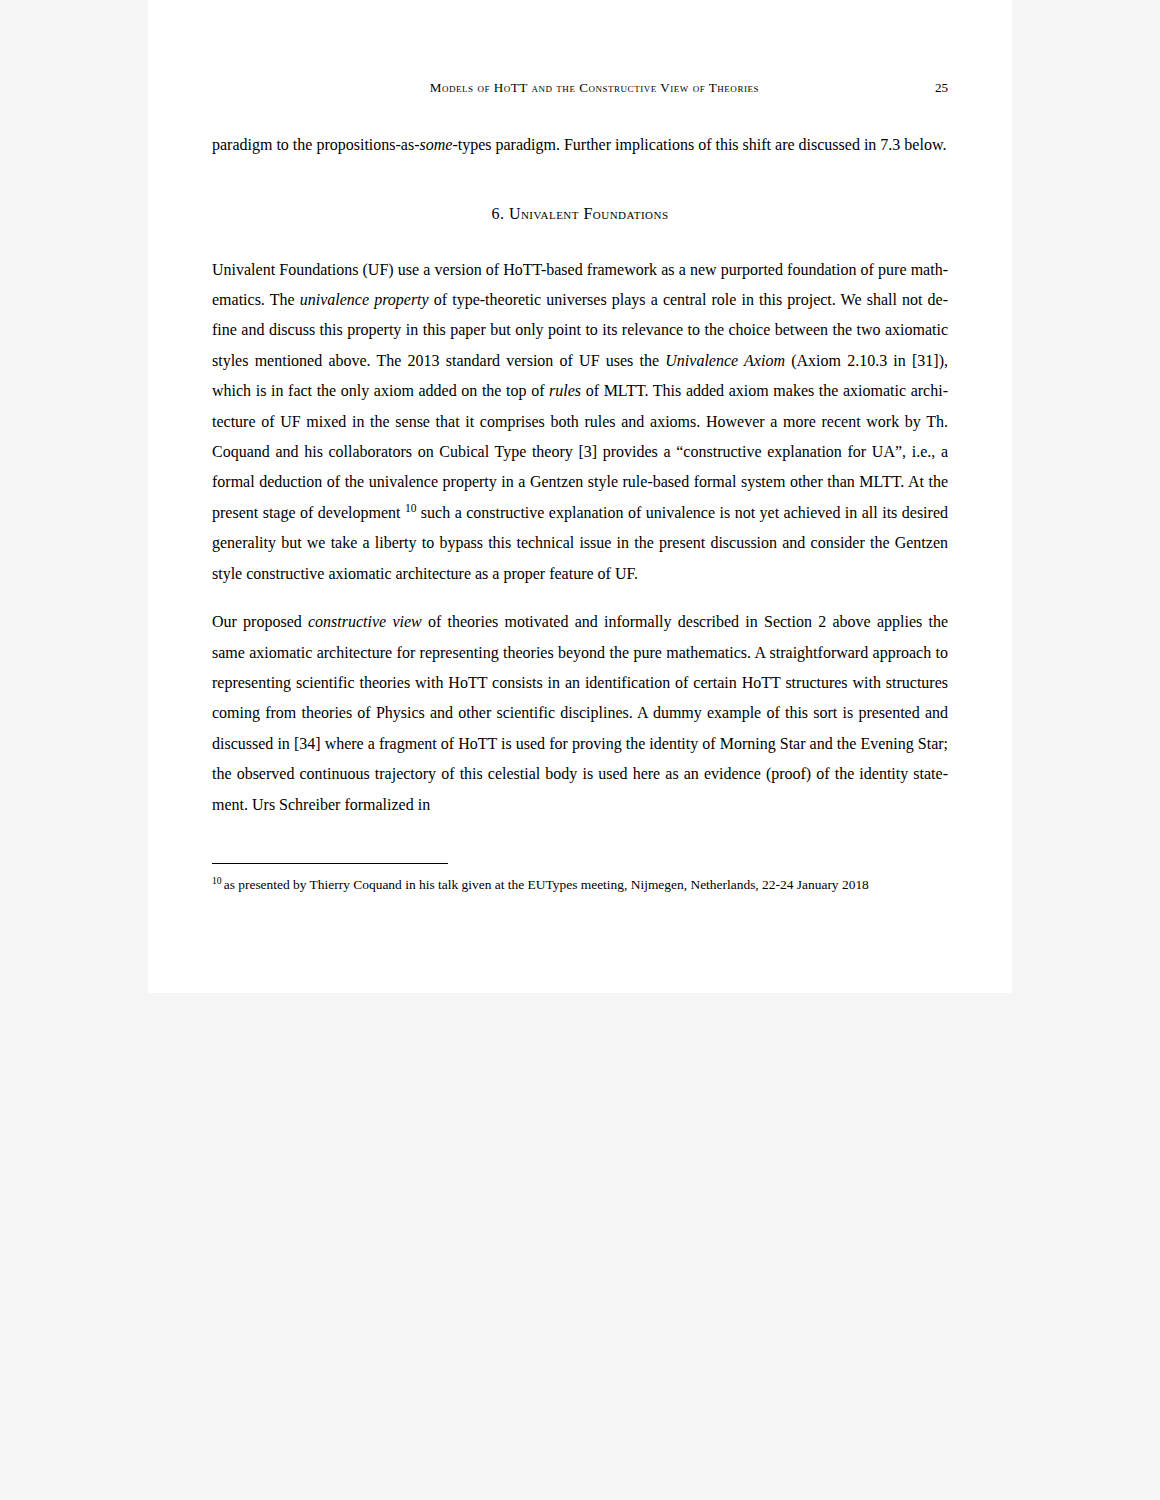Models of HoTT and the Constructive View of Theories 25
paradigm to the propositions-as-some-types paradigm. Further implications of this shift are discussed in 7.3 below.
6. Univalent Foundations
Univalent Foundations (UF) use a version of HoTT-based framework as a new purported foundation of pure mathematics. The univalence property of type-theoretic universes plays a central role in this project. We shall not define and discuss this property in this paper but only point to its relevance to the choice between the two axiomatic styles mentioned above. The 2013 standard version of UF uses the Univalence Axiom (Axiom 2.10.3 in [31]), which is in fact the only axiom added on the top of rules of MLTT. This added axiom makes the axiomatic architecture of UF mixed in the sense that it comprises both rules and axioms. However a more recent work by Th. Coquand and his collaborators on Cubical Type theory [3] provides a “constructive explanation for UA”, i.e., a formal deduction of the univalence property in a Gentzen style rule-based formal system other than MLTT. At the present stage of development 10 such a constructive explanation of univalence is not yet achieved in all its desired generality but we take a liberty to bypass this technical issue in the present discussion and consider the Gentzen style constructive axiomatic architecture as a proper feature of UF.
Our proposed constructive view of theories motivated and informally described in Section 2 above applies the same axiomatic architecture for representing theories beyond the pure mathematics. A straightforward approach to representing scientific theories with HoTT consists in an identification of certain HoTT structures with structures coming from theories of Physics and other scientific disciplines. A dummy example of this sort is presented and discussed in [34] where a fragment of HoTT is used for proving the identity of Morning Star and the Evening Star; the observed continuous trajectory of this celestial body is used here as an evidence (proof) of the identity statement. Urs Schreiber formalized in
10as presented by Thierry Coquand in his talk given at the EUTypes meeting, Nijmegen, Netherlands, 22-24 January 2018